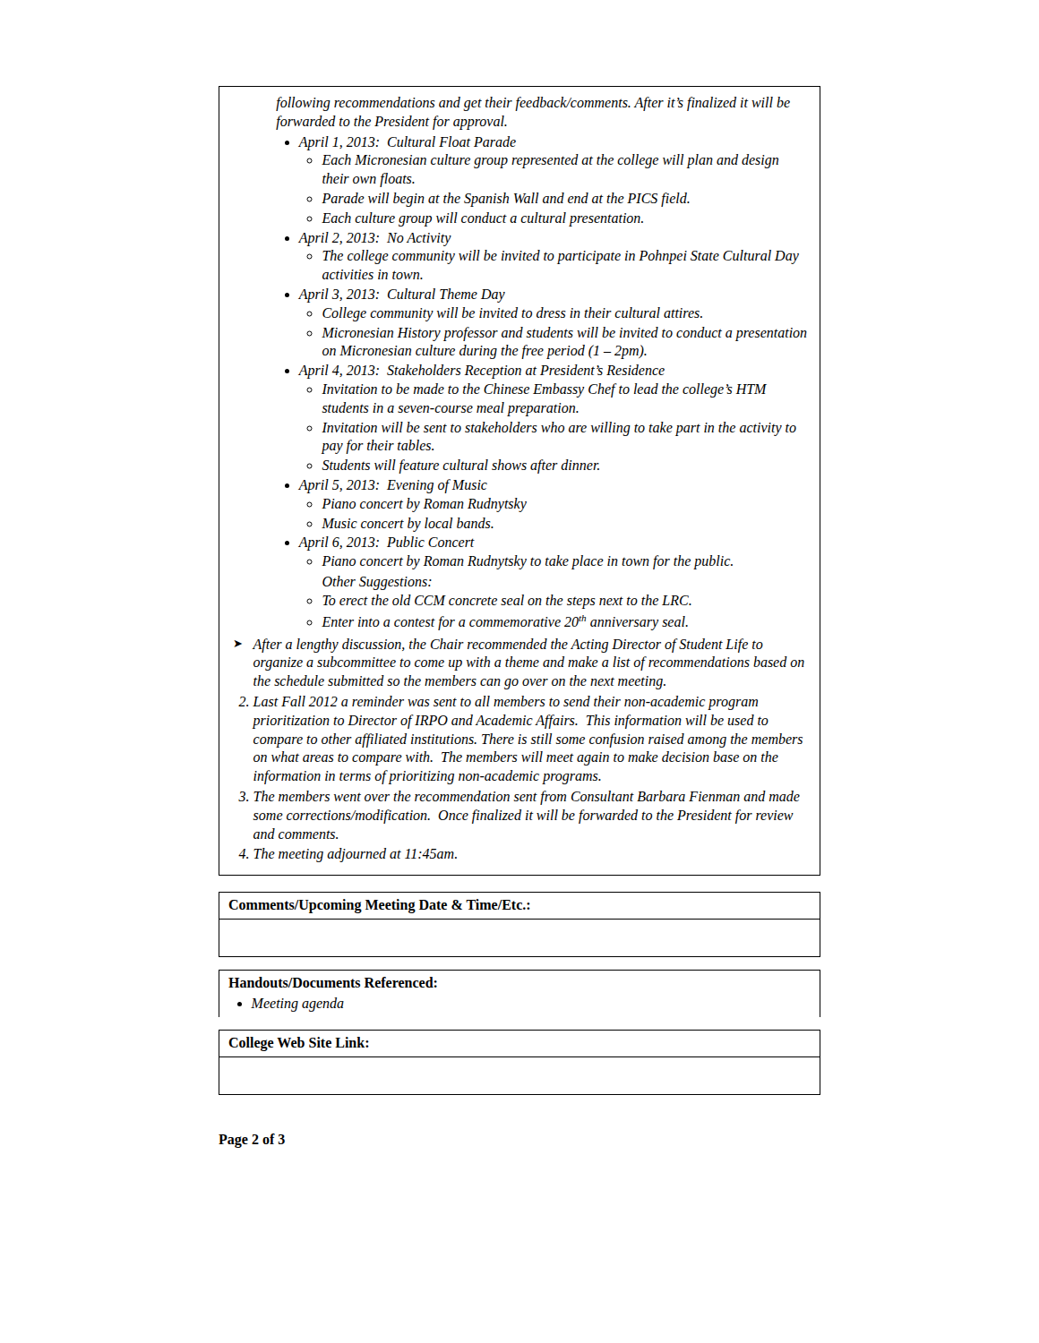following recommendations and get their feedback/comments. After it’s finalized it will be forwarded to the President for approval.
April 1, 2013: Cultural Float Parade
Each Micronesian culture group represented at the college will plan and design their own floats.
Parade will begin at the Spanish Wall and end at the PICS field.
Each culture group will conduct a cultural presentation.
April 2, 2013: No Activity
The college community will be invited to participate in Pohnpei State Cultural Day activities in town.
April 3, 2013: Cultural Theme Day
College community will be invited to dress in their cultural attires.
Micronesian History professor and students will be invited to conduct a presentation on Micronesian culture during the free period (1 – 2pm).
April 4, 2013: Stakeholders Reception at President’s Residence
Invitation to be made to the Chinese Embassy Chef to lead the college’s HTM students in a seven-course meal preparation.
Invitation will be sent to stakeholders who are willing to take part in the activity to pay for their tables.
Students will feature cultural shows after dinner.
April 5, 2013: Evening of Music
Piano concert by Roman Rudnytsky
Music concert by local bands.
April 6, 2013: Public Concert
Piano concert by Roman Rudnytsky to take place in town for the public.
Other Suggestions:
To erect the old CCM concrete seal on the steps next to the LRC.
Enter into a contest for a commemorative 20th anniversary seal.
After a lengthy discussion, the Chair recommended the Acting Director of Student Life to organize a subcommittee to come up with a theme and make a list of recommendations based on the schedule submitted so the members can go over on the next meeting.
Last Fall 2012 a reminder was sent to all members to send their non-academic program prioritization to Director of IRPO and Academic Affairs. This information will be used to compare to other affiliated institutions. There is still some confusion raised among the members on what areas to compare with. The members will meet again to make decision base on the information in terms of prioritizing non-academic programs.
The members went over the recommendation sent from Consultant Barbara Fienman and made some corrections/modification. Once finalized it will be forwarded to the President for review and comments.
The meeting adjourned at 11:45am.
Comments/Upcoming Meeting Date & Time/Etc.:
Handouts/Documents Referenced:
Meeting agenda
College Web Site Link:
Page 2 of 3